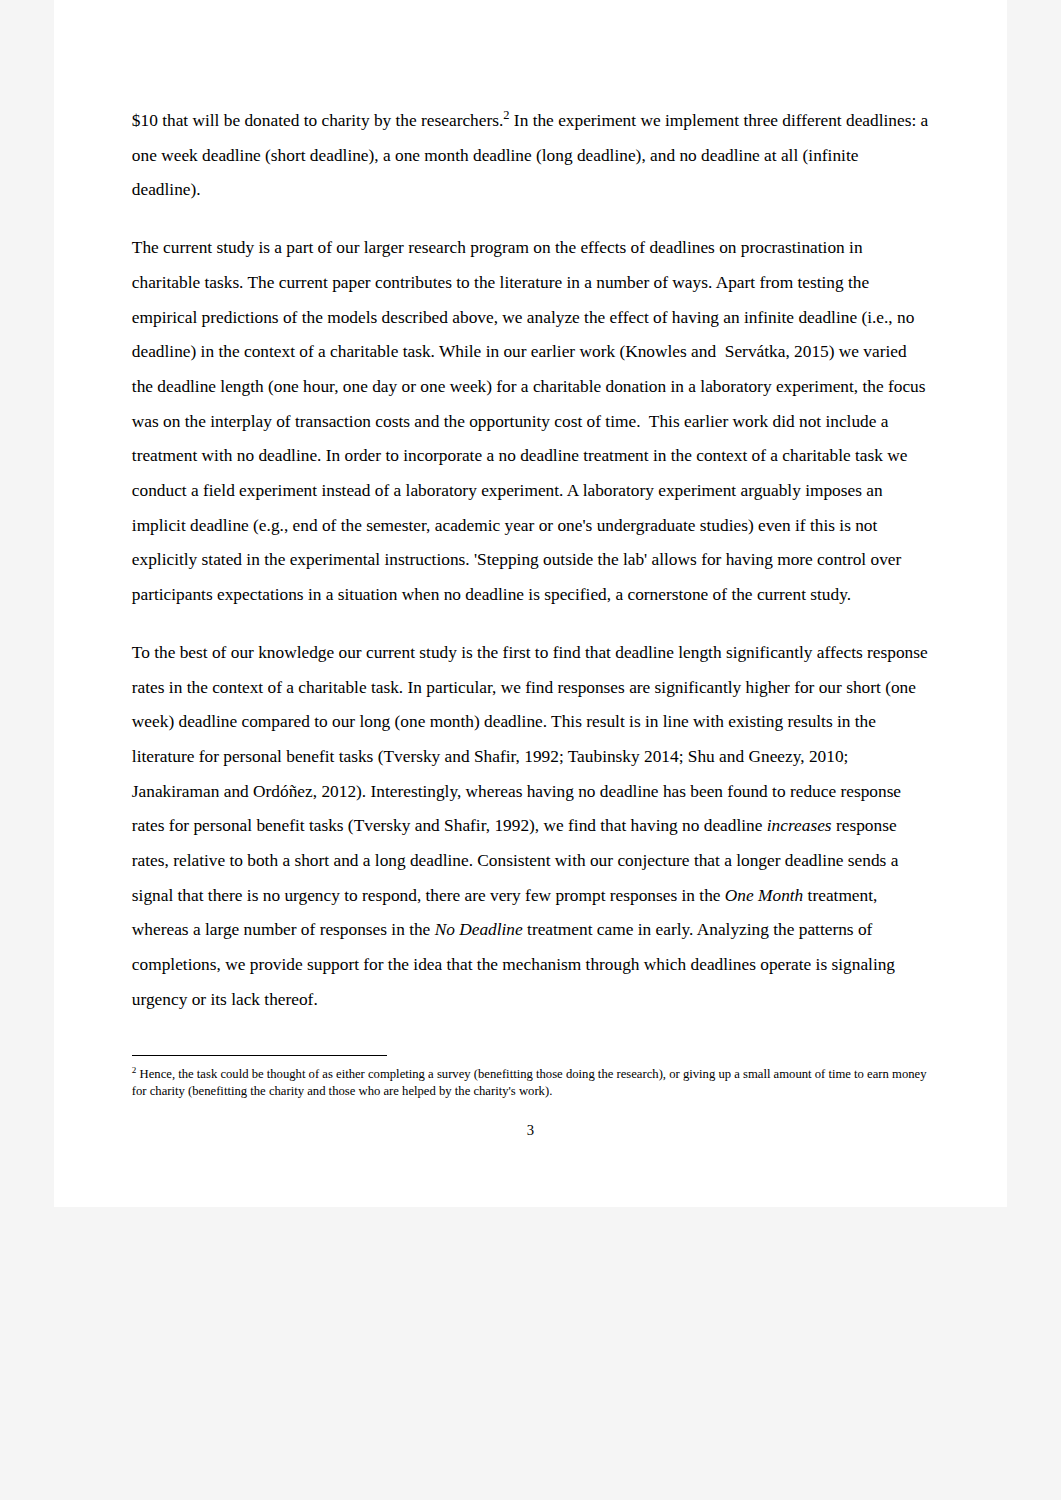$10 that will be donated to charity by the researchers.2 In the experiment we implement three different deadlines: a one week deadline (short deadline), a one month deadline (long deadline), and no deadline at all (infinite deadline).
The current study is a part of our larger research program on the effects of deadlines on procrastination in charitable tasks. The current paper contributes to the literature in a number of ways. Apart from testing the empirical predictions of the models described above, we analyze the effect of having an infinite deadline (i.e., no deadline) in the context of a charitable task. While in our earlier work (Knowles and Servátka, 2015) we varied the deadline length (one hour, one day or one week) for a charitable donation in a laboratory experiment, the focus was on the interplay of transaction costs and the opportunity cost of time. This earlier work did not include a treatment with no deadline. In order to incorporate a no deadline treatment in the context of a charitable task we conduct a field experiment instead of a laboratory experiment. A laboratory experiment arguably imposes an implicit deadline (e.g., end of the semester, academic year or one's undergraduate studies) even if this is not explicitly stated in the experimental instructions. 'Stepping outside the lab' allows for having more control over participants expectations in a situation when no deadline is specified, a cornerstone of the current study.
To the best of our knowledge our current study is the first to find that deadline length significantly affects response rates in the context of a charitable task. In particular, we find responses are significantly higher for our short (one week) deadline compared to our long (one month) deadline. This result is in line with existing results in the literature for personal benefit tasks (Tversky and Shafir, 1992; Taubinsky 2014; Shu and Gneezy, 2010; Janakiraman and Ordóñez, 2012). Interestingly, whereas having no deadline has been found to reduce response rates for personal benefit tasks (Tversky and Shafir, 1992), we find that having no deadline increases response rates, relative to both a short and a long deadline. Consistent with our conjecture that a longer deadline sends a signal that there is no urgency to respond, there are very few prompt responses in the One Month treatment, whereas a large number of responses in the No Deadline treatment came in early. Analyzing the patterns of completions, we provide support for the idea that the mechanism through which deadlines operate is signaling urgency or its lack thereof.
2 Hence, the task could be thought of as either completing a survey (benefitting those doing the research), or giving up a small amount of time to earn money for charity (benefitting the charity and those who are helped by the charity's work).
3